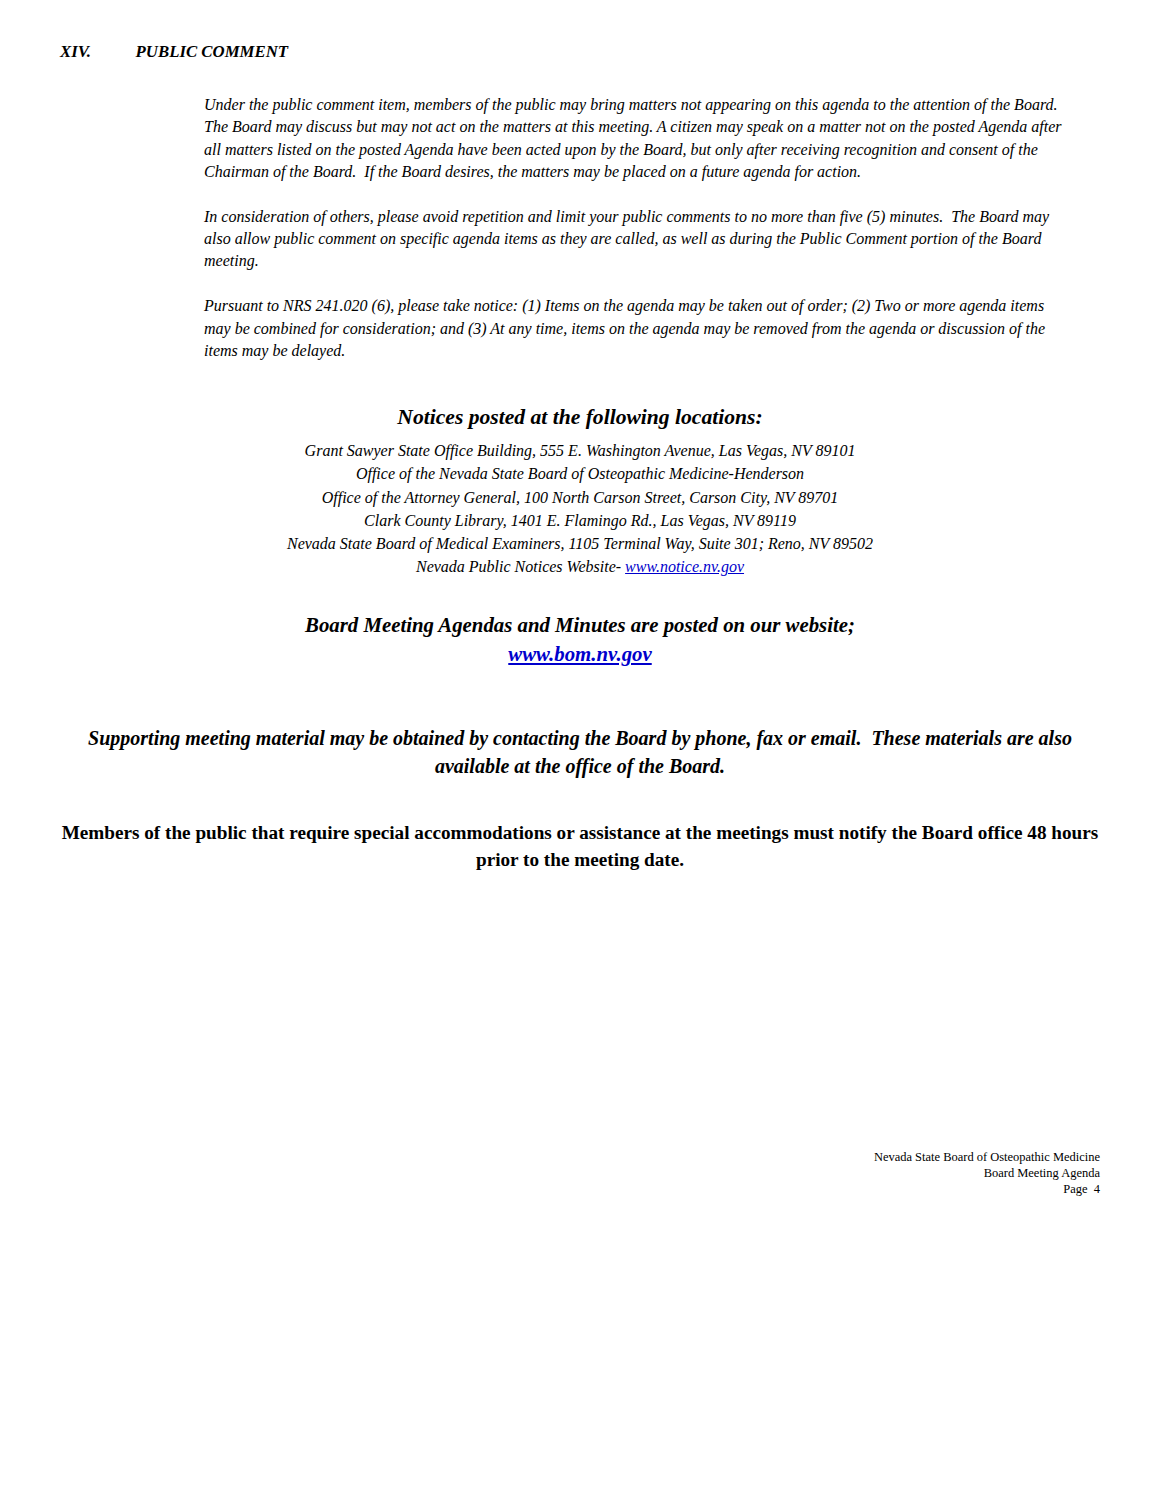XIV. PUBLIC COMMENT
Under the public comment item, members of the public may bring matters not appearing on this agenda to the attention of the Board. The Board may discuss but may not act on the matters at this meeting. A citizen may speak on a matter not on the posted Agenda after all matters listed on the posted Agenda have been acted upon by the Board, but only after receiving recognition and consent of the Chairman of the Board. If the Board desires, the matters may be placed on a future agenda for action.
In consideration of others, please avoid repetition and limit your public comments to no more than five (5) minutes. The Board may also allow public comment on specific agenda items as they are called, as well as during the Public Comment portion of the Board meeting.
Pursuant to NRS 241.020 (6), please take notice: (1) Items on the agenda may be taken out of order; (2) Two or more agenda items may be combined for consideration; and (3) At any time, items on the agenda may be removed from the agenda or discussion of the items may be delayed.
Notices posted at the following locations:
Grant Sawyer State Office Building, 555 E. Washington Avenue, Las Vegas, NV 89101
Office of the Nevada State Board of Osteopathic Medicine-Henderson
Office of the Attorney General, 100 North Carson Street, Carson City, NV 89701
Clark County Library, 1401 E. Flamingo Rd., Las Vegas, NV 89119
Nevada State Board of Medical Examiners, 1105 Terminal Way, Suite 301; Reno, NV 89502
Nevada Public Notices Website- www.notice.nv.gov
Board Meeting Agendas and Minutes are posted on our website;
www.bom.nv.gov
Supporting meeting material may be obtained by contacting the Board by phone, fax or email. These materials are also available at the office of the Board.
Members of the public that require special accommodations or assistance at the meetings must notify the Board office 48 hours prior to the meeting date.
Nevada State Board of Osteopathic Medicine
Board Meeting Agenda
Page 4